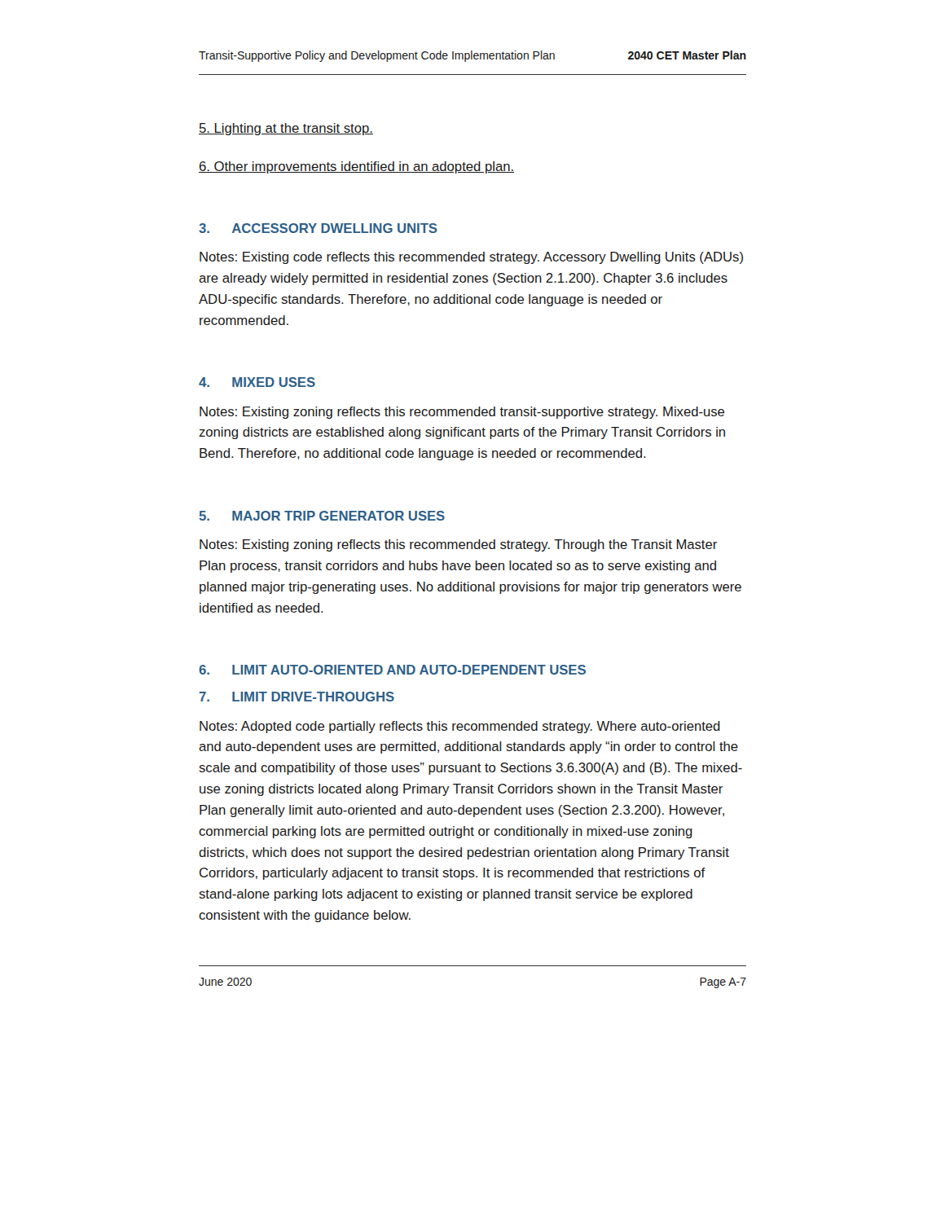Transit-Supportive Policy and Development Code Implementation Plan
2040 CET Master Plan
5. Lighting at the transit stop.
6. Other improvements identified in an adopted plan.
3. ACCESSORY DWELLING UNITS
Notes: Existing code reflects this recommended strategy. Accessory Dwelling Units (ADUs) are already widely permitted in residential zones (Section 2.1.200). Chapter 3.6 includes ADU-specific standards. Therefore, no additional code language is needed or recommended.
4. MIXED USES
Notes: Existing zoning reflects this recommended transit-supportive strategy. Mixed-use zoning districts are established along significant parts of the Primary Transit Corridors in Bend. Therefore, no additional code language is needed or recommended.
5. MAJOR TRIP GENERATOR USES
Notes: Existing zoning reflects this recommended strategy. Through the Transit Master Plan process, transit corridors and hubs have been located so as to serve existing and planned major trip-generating uses. No additional provisions for major trip generators were identified as needed.
6. LIMIT AUTO-ORIENTED AND AUTO-DEPENDENT USES
7. LIMIT DRIVE-THROUGHS
Notes: Adopted code partially reflects this recommended strategy. Where auto-oriented and auto-dependent uses are permitted, additional standards apply “in order to control the scale and compatibility of those uses” pursuant to Sections 3.6.300(A) and (B). The mixed-use zoning districts located along Primary Transit Corridors shown in the Transit Master Plan generally limit auto-oriented and auto-dependent uses (Section 2.3.200). However, commercial parking lots are permitted outright or conditionally in mixed-use zoning districts, which does not support the desired pedestrian orientation along Primary Transit Corridors, particularly adjacent to transit stops. It is recommended that restrictions of stand-alone parking lots adjacent to existing or planned transit service be explored consistent with the guidance below.
June 2020
Page A-7